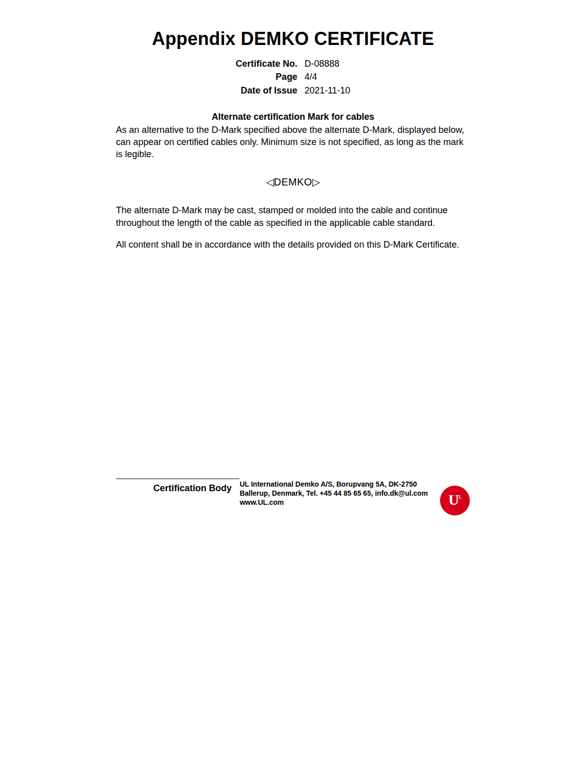Appendix DEMKO CERTIFICATE
| Certificate No. | D-08888 |
| Page | 4/4 |
| Date of Issue | 2021-11-10 |
Alternate certification Mark for cables
As an alternative to the D-Mark specified above the alternate D-Mark, displayed below, can appear on certified cables only. Minimum size is not specified, as long as the mark is legible.
◁DEMKO▷
The alternate D-Mark may be cast, stamped or molded into the cable and continue throughout the length of the cable as specified in the applicable cable standard.
All content shall be in accordance with the details provided on this D-Mark Certificate.
Certification Body
UL International Demko A/S, Borupvang 5A, DK-2750
Ballerup, Denmark, Tel. +45 44 85 65 65, info.dk@ul.com
www.UL.com
UL